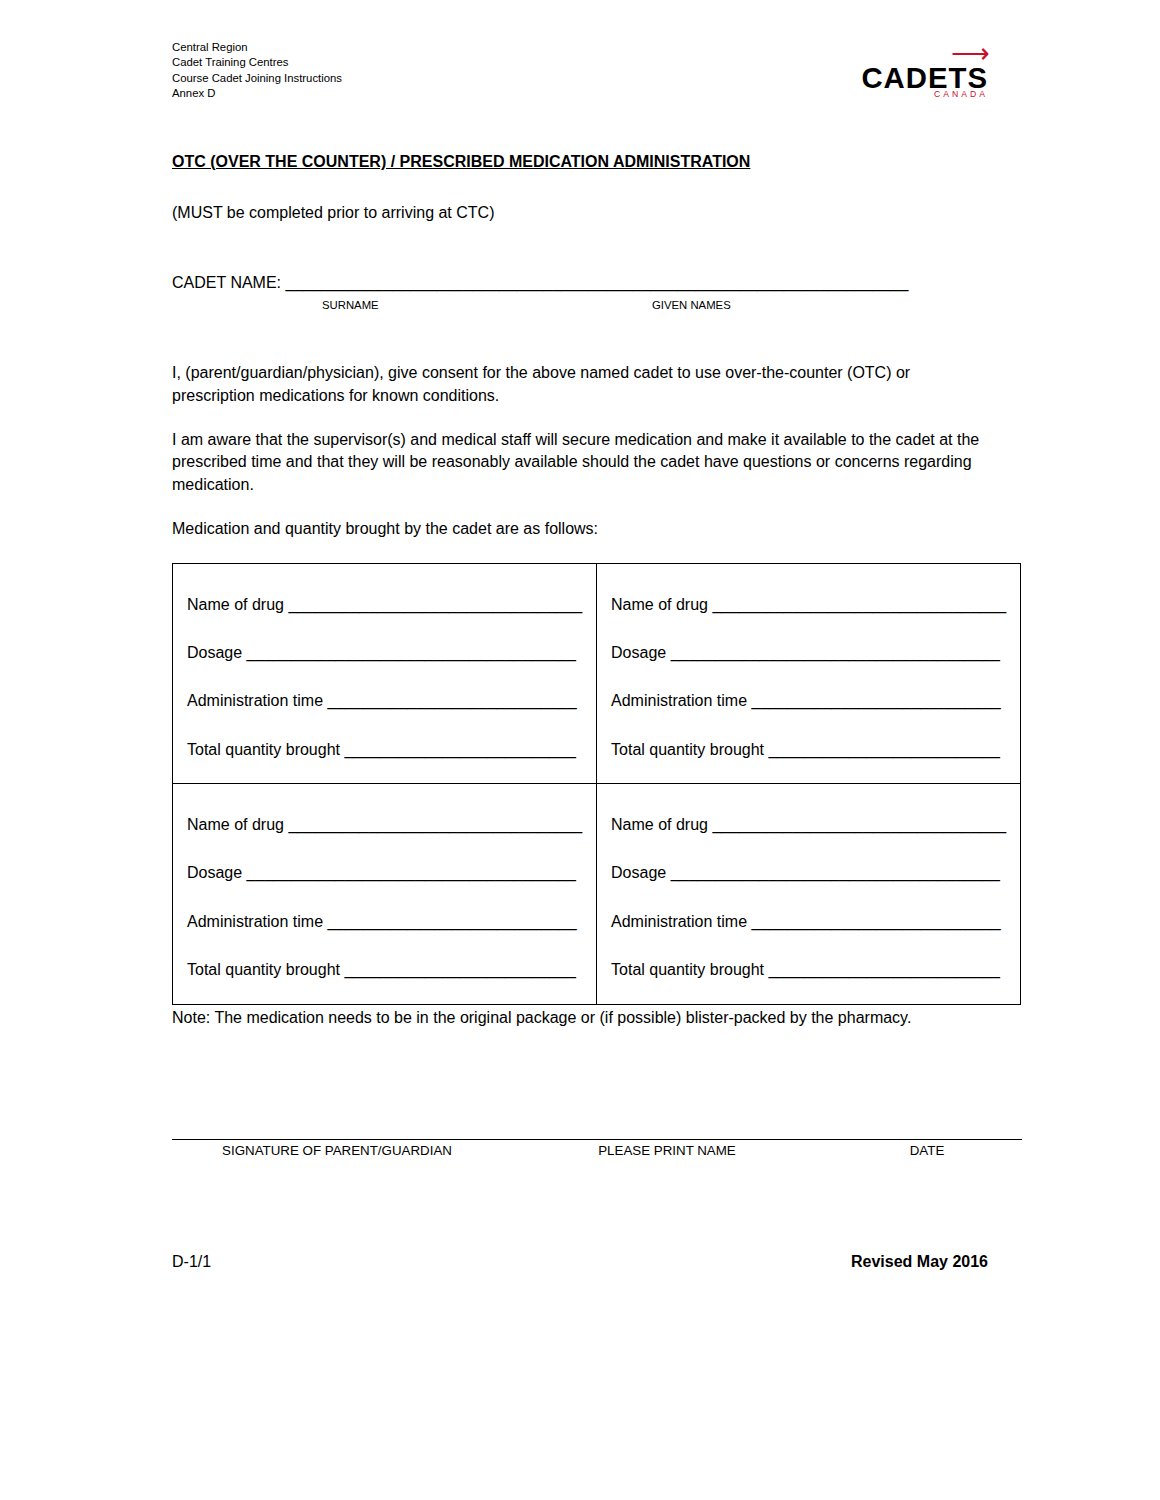Central Region
Cadet Training Centres
Course Cadet Joining Instructions
Annex D
⟶ CADETS CANADA
OTC (OVER THE COUNTER) / PRESCRIBED MEDICATION ADMINISTRATION
(MUST be completed prior to arriving at CTC)
CADET NAME: ______________________________________________________________________
SURNAME GIVEN NAMES
I, (parent/guardian/physician), give consent for the above named cadet to use over-the-counter (OTC) or prescription medications for known conditions.
I am aware that the supervisor(s) and medical staff will secure medication and make it available to the cadet at the prescribed time and that they will be reasonably available should the cadet have questions or concerns regarding medication.
Medication and quantity brought by the cadet are as follows:
| Name of drug _________________________________ Dosage _____________________________________ Administration time ____________________________ Total quantity brought __________________________ | Name of drug _________________________________ Dosage _____________________________________ Administration time ____________________________ Total quantity brought __________________________ |
| Name of drug _________________________________ Dosage _____________________________________ Administration time ____________________________ Total quantity brought __________________________ | Name of drug _________________________________ Dosage _____________________________________ Administration time ____________________________ Total quantity brought __________________________ |
Note: The medication needs to be in the original package or (if possible) blister-packed by the pharmacy.
SIGNATURE OF PARENT/GUARDIAN
PLEASE PRINT NAME
DATE
D-1/1
Revised May 2016